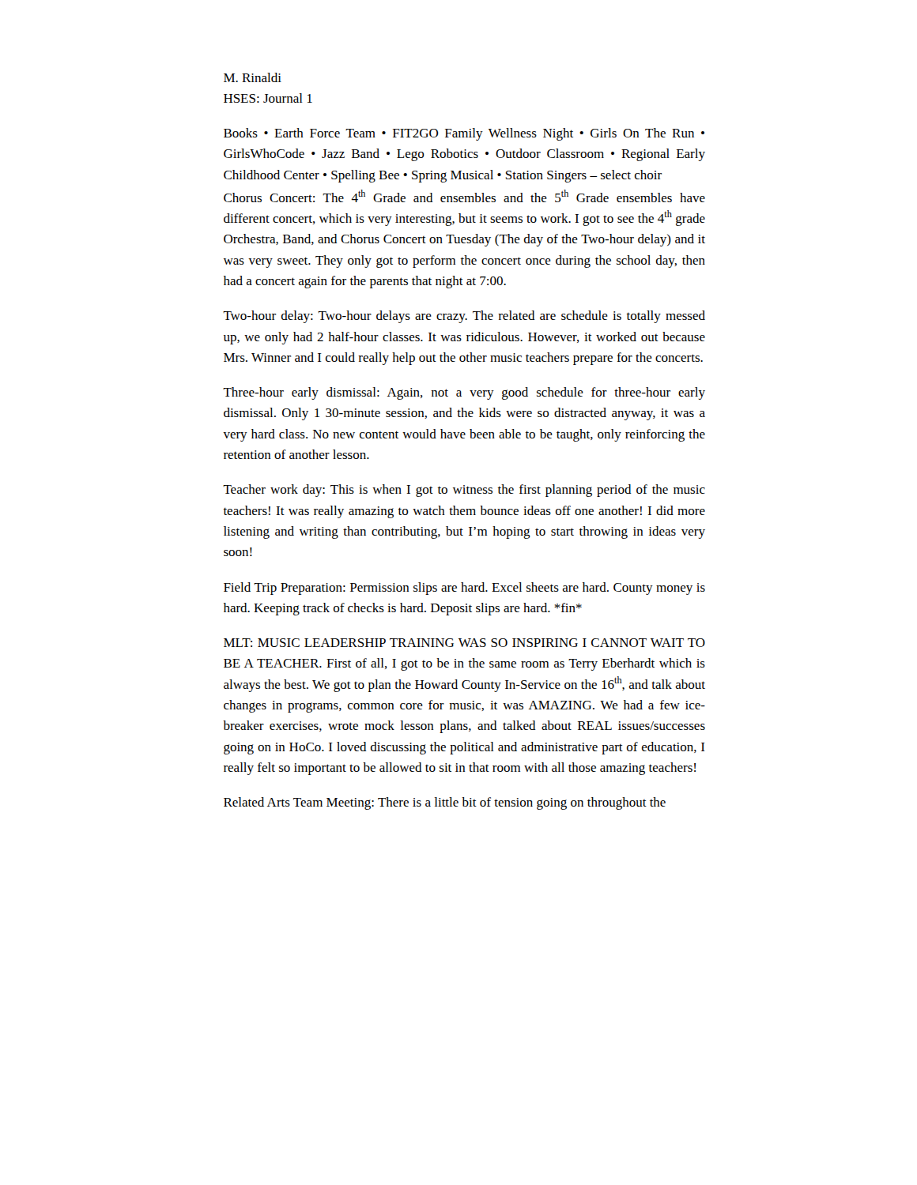M. Rinaldi
HSES: Journal 1
Books • Earth Force Team • FIT2GO Family Wellness Night • Girls On The Run • GirlsWhoCode • Jazz Band • Lego Robotics • Outdoor Classroom • Regional Early Childhood Center • Spelling Bee • Spring Musical • Station Singers – select choir
Chorus Concert: The 4th Grade and ensembles and the 5th Grade ensembles have different concert, which is very interesting, but it seems to work. I got to see the 4th grade Orchestra, Band, and Chorus Concert on Tuesday (The day of the Two-hour delay) and it was very sweet. They only got to perform the concert once during the school day, then had a concert again for the parents that night at 7:00.
Two-hour delay: Two-hour delays are crazy. The related are schedule is totally messed up, we only had 2 half-hour classes. It was ridiculous. However, it worked out because Mrs. Winner and I could really help out the other music teachers prepare for the concerts.
Three-hour early dismissal: Again, not a very good schedule for three-hour early dismissal. Only 1 30-minute session, and the kids were so distracted anyway, it was a very hard class. No new content would have been able to be taught, only reinforcing the retention of another lesson.
Teacher work day: This is when I got to witness the first planning period of the music teachers! It was really amazing to watch them bounce ideas off one another! I did more listening and writing than contributing, but I’m hoping to start throwing in ideas very soon!
Field Trip Preparation: Permission slips are hard. Excel sheets are hard. County money is hard. Keeping track of checks is hard. Deposit slips are hard. *fin*
MLT: MUSIC LEADERSHIP TRAINING WAS SO INSPIRING I CANNOT WAIT TO BE A TEACHER. First of all, I got to be in the same room as Terry Eberhardt which is always the best. We got to plan the Howard County In-Service on the 16th, and talk about changes in programs, common core for music, it was AMAZING. We had a few ice-breaker exercises, wrote mock lesson plans, and talked about REAL issues/successes going on in HoCo. I loved discussing the political and administrative part of education, I really felt so important to be allowed to sit in that room with all those amazing teachers!
Related Arts Team Meeting: There is a little bit of tension going on throughout the